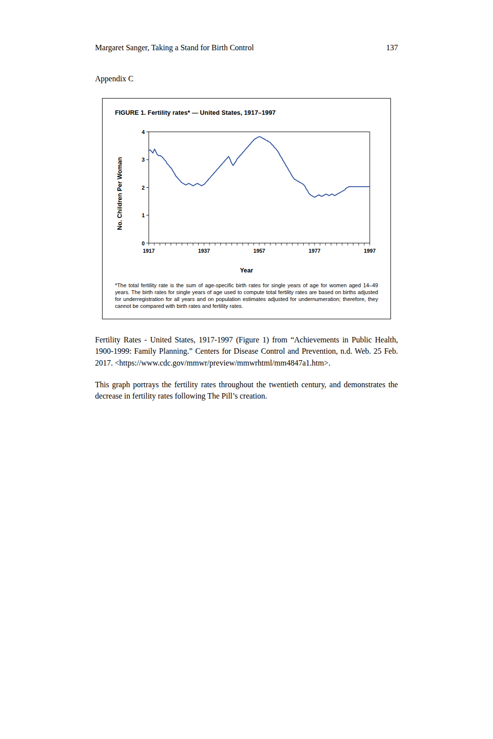Margaret Sanger, Taking a Stand for Birth Control 137
Appendix C
FIGURE 1. Fertility rates* — United States, 1917–1997
No. Children Per Woman
4 3 2 1 0 1917 1937 1957 1977 1997
Year
*The total fertility rate is the sum of age-specific birth rates for single years of age for women aged 14–49 years. The birth rates for single years of age used to compute total fertility rates are based on births adjusted for underregistration for all years and on population estimates adjusted for undernumeration; therefore, they cannot be compared with birth rates and fertility rates.
Fertility Rates - United States, 1917-1997 (Figure 1) from “Achievements in Public Health, 1900-1999: Family Planning.” Centers for Disease Control and Prevention, n.d. Web. 25 Feb. 2017. <https://www.cdc.gov/mmwr/preview/mmwrhtml/mm4847a1.htm>.
This graph portrays the fertility rates throughout the twentieth century, and demonstrates the decrease in fertility rates following The Pill’s creation.